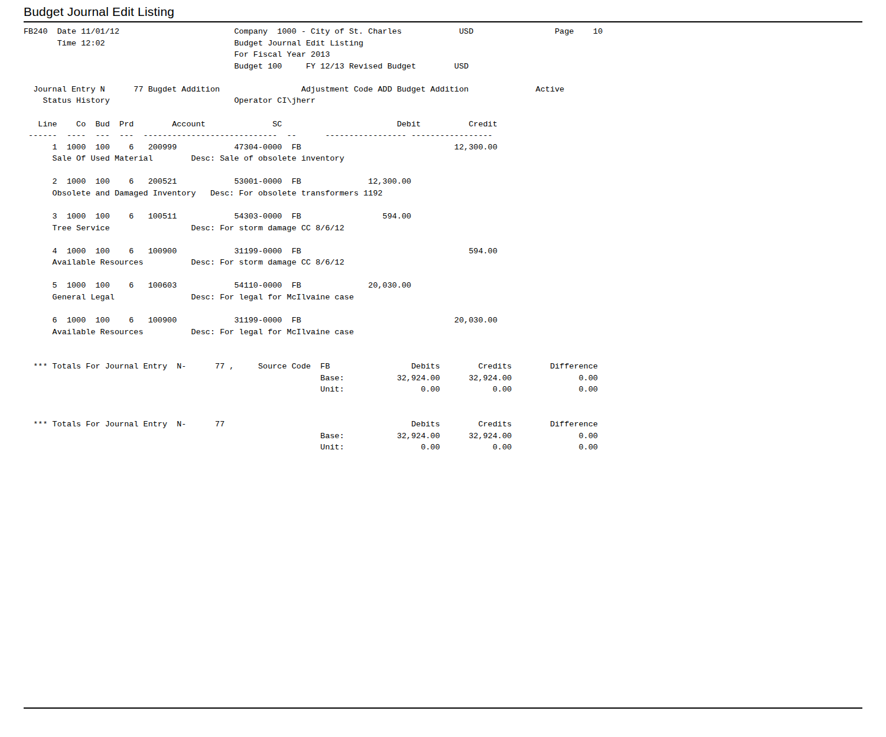Budget Journal Edit Listing
FB240  Date 11/01/12                        Company  1000 - City of St. Charles            USD                 Page    10
       Time 12:02                           Budget Journal Edit Listing
                                            For Fiscal Year 2013
                                            Budget 100     FY 12/13 Revised Budget        USD

  Journal Entry N      77 Bugdet Addition                 Adjustment Code ADD Budget Addition              Active
    Status History                          Operator CI\jherr

   Line    Co  Bud  Prd        Account              SC                        Debit          Credit
 ------  ----  ---  ---  ----------------------------  --      ----------------- -----------------
      1  1000  100    6   200999            47304-0000  FB                                12,300.00
      Sale Of Used Material        Desc: Sale of obsolete inventory

      2  1000  100    6   200521            53001-0000  FB              12,300.00
      Obsolete and Damaged Inventory   Desc: For obsolete transformers 1192

      3  1000  100    6   100511            54303-0000  FB                 594.00
      Tree Service                 Desc: For storm damage CC 8/6/12

      4  1000  100    6   100900            31199-0000  FB                                   594.00
      Available Resources          Desc: For storm damage CC 8/6/12

      5  1000  100    6   100603            54110-0000  FB              20,030.00
      General Legal                Desc: For legal for McIlvaine case

      6  1000  100    6   100900            31199-0000  FB                                20,030.00
      Available Resources          Desc: For legal for McIlvaine case


  *** Totals For Journal Entry  N-      77 ,     Source Code  FB                 Debits        Credits        Difference
                                                              Base:           32,924.00      32,924.00              0.00
                                                              Unit:                0.00           0.00              0.00


  *** Totals For Journal Entry  N-      77                                       Debits        Credits        Difference
                                                              Base:           32,924.00      32,924.00              0.00
                                                              Unit:                0.00           0.00              0.00